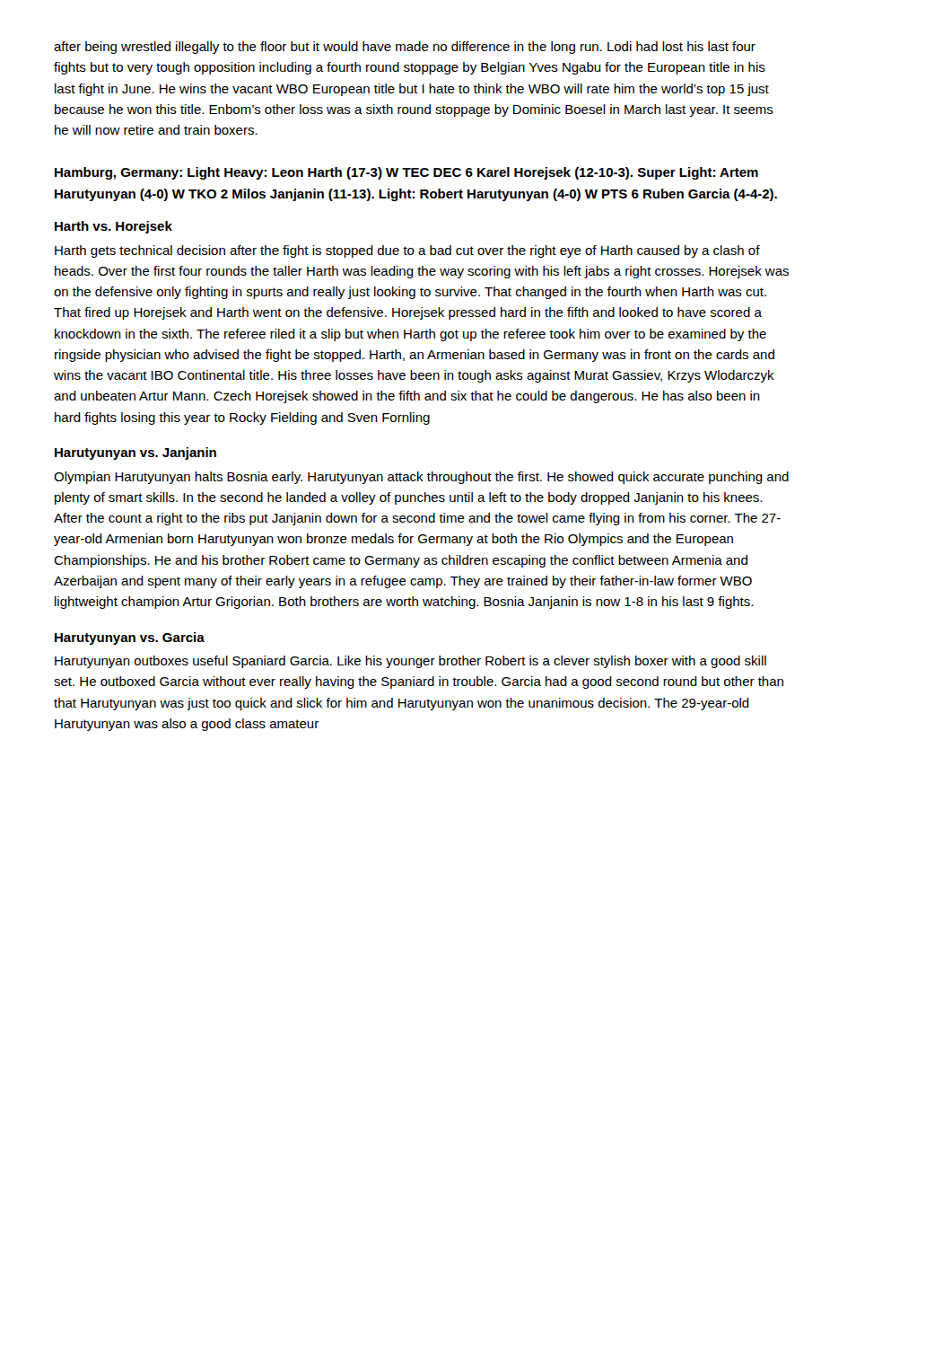after being wrestled illegally to the floor but it would have made no difference in the long run. Lodi had lost his last four fights but to very tough opposition including a fourth round stoppage by Belgian Yves Ngabu for the European title in his last fight in June. He wins the vacant WBO European title but I hate to think the WBO will rate him the world’s top 15 just because he won this title. Enbom’s other loss was a sixth round stoppage by Dominic Boesel in March last year. It seems he will now retire and train boxers.
Hamburg, Germany: Light Heavy: Leon Harth (17-3) W TEC DEC 6 Karel Horejsek (12-10-3). Super Light: Artem Harutyunyan (4-0) W TKO 2 Milos Janjanin (11-13). Light: Robert Harutyunyan (4-0) W PTS 6 Ruben Garcia (4-4-2).
Harth vs. Horejsek
Harth gets technical decision after the fight is stopped due to a bad cut over the right eye of Harth caused by a clash of heads. Over the first four rounds the taller Harth was leading the way scoring with his left jabs a right crosses. Horejsek was on the defensive only fighting in spurts and really just looking to survive. That changed in the fourth when Harth was cut. That fired up Horejsek and Harth went on the defensive. Horejsek pressed hard in the fifth and looked to have scored a knockdown in the sixth. The referee riled it a slip but when Harth got up the referee took him over to be examined by the ringside physician who advised the fight be stopped. Harth, an Armenian based in Germany was in front on the cards and wins the vacant IBO Continental title. His three losses have been in tough asks against Murat Gassiev, Krzys Wlodarczyk and unbeaten Artur Mann. Czech Horejsek showed in the fifth and six that he could be dangerous. He has also been in hard fights losing this year to Rocky Fielding and Sven Fornling
Harutyunyan vs. Janjanin
Olympian Harutyunyan halts Bosnia early. Harutyunyan attack throughout the first. He showed quick accurate punching and plenty of smart skills. In the second he landed a volley of punches until a left to the body dropped Janjanin to his knees. After the count a right to the ribs put Janjanin down for a second time and the towel came flying in from his corner. The 27-year-old Armenian born Harutyunyan won bronze medals for Germany at both the Rio Olympics and the European Championships. He and his brother Robert came to Germany as children escaping the conflict between Armenia and Azerbaijan and spent many of their early years in a refugee camp. They are trained by their father-in-law former WBO lightweight champion Artur Grigorian. Both brothers are worth watching. Bosnia Janjanin is now 1-8 in his last 9 fights.
Harutyunyan vs. Garcia
Harutyunyan outboxes useful Spaniard Garcia. Like his younger brother Robert is a clever stylish boxer with a good skill set. He outboxed Garcia without ever really having the Spaniard in trouble. Garcia had a good second round but other than that Harutyunyan was just too quick and slick for him and Harutyunyan won the unanimous decision. The 29-year-old Harutyunyan was also a good class amateur